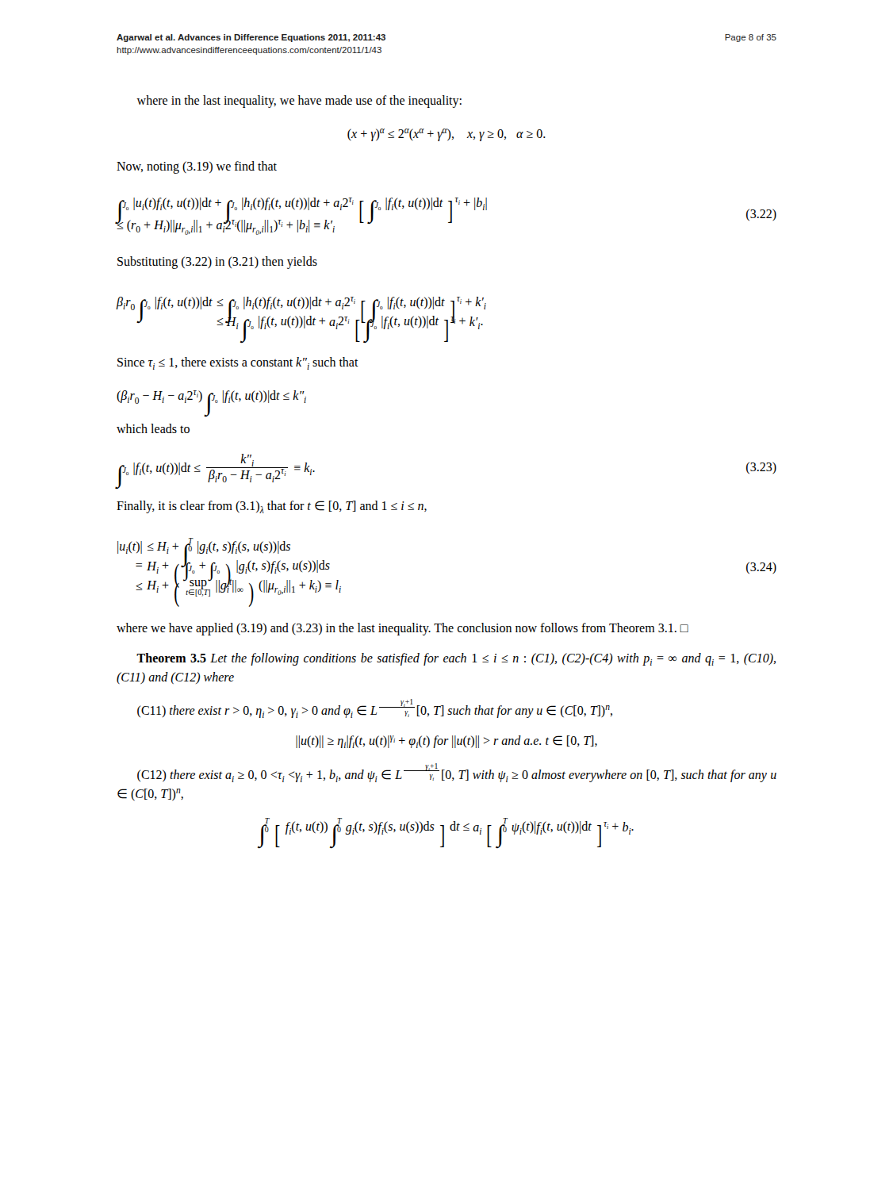Agarwal et al. Advances in Difference Equations 2011, 2011:43
http://www.advancesindifferenceequations.com/content/2011/1/43
Page 8 of 35
where in the last inequality, we have made use of the inequality:
(x + γ)α ≤ 2α(xα + γα), x, γ ≥ 0, α ≥ 0.
Now, noting (3.19) we find that
∫ J0 |ui(t)fi(t, u(t))|dt + ∫ J0 |hi(t)fi(t, u(t))|dt + ai2τi [ ∫ J0 |fi(t, u(t))|dt ] τi + |bi|
≤ (r0 + Hi)||μr0,i||1 + ai2τi(||μr0,i||1)τi + |bi| ≡ k′i
(3.22)
Substituting (3.22) in (3.21) then yields
βir0 ∫ J0 |fi(t, u(t))|dt
≤ ∫ J0 |hi(t)fi(t, u(t))|dt + ai2τi [ ∫ J0 |fi(t, u(t))|dt ] τi + k′i
≤ Hi ∫ J0 |fi(t, u(t))|dt + ai2τi [ ∫ J0 |fi(t, u(t))|dt ] τi + k′i.
Since τi ≤ 1, there exists a constant k″i such that
(βir0 − Hi − ai2τi) ∫ J0 |fi(t, u(t))|dt ≤ k″i
which leads to
∫ J0 |fi(t, u(t))|dt ≤ k″i βir0 − Hi − ai2τi ≡ ki.
(3.23)
Finally, it is clear from (3.1)λ that for t ∈ [0, T] and 1 ≤ i ≤ n,
|ui(t)|
≤ Hi + ∫T 0 |gi(t, s)fi(s, u(s))|ds
=
Hi + ( ∫ J0 + ∫ J0 ) |gi(t, s)fi(s, u(s))|ds
≤
Hi + ( sup t∈[0,T] ||git||∞ ) (||μr0,i||1 + ki) ≡ li
(3.24)
where we have applied (3.19) and (3.23) in the last inequality. The conclusion now follows from Theorem 3.1. □
Theorem 3.5 Let the following conditions be satisfied for each 1 ≤ i ≤ n : (C1), (C2)-(C4) with pi = ∞ and qi = 1, (C10), (C11) and (C12) where
(C11) there exist r > 0, ηi > 0, γi > 0 and φi ∈ Lγi+1 γi[0, T] such that for any u ∈ (C[0, T])n,
||u(t)|| ≥ ηi|fi(t, u(t)|γi + φi(t) for ||u(t)|| > r and a.e. t ∈ [0, T],
(C12) there exist ai ≥ 0, 0 <τi <γi + 1, bi, and ψi ∈ Lγi+1 γi[0, T] with ψi ≥ 0 almost everywhere on [0, T], such that for any u ∈ (C[0, T])n,
∫T 0 [ fi(t, u(t)) ∫T 0 gi(t, s)fi(s, u(s))ds ] dt ≤ ai [ ∫T 0 ψi(t)|fi(t, u(t))|dt ] τi + bi.